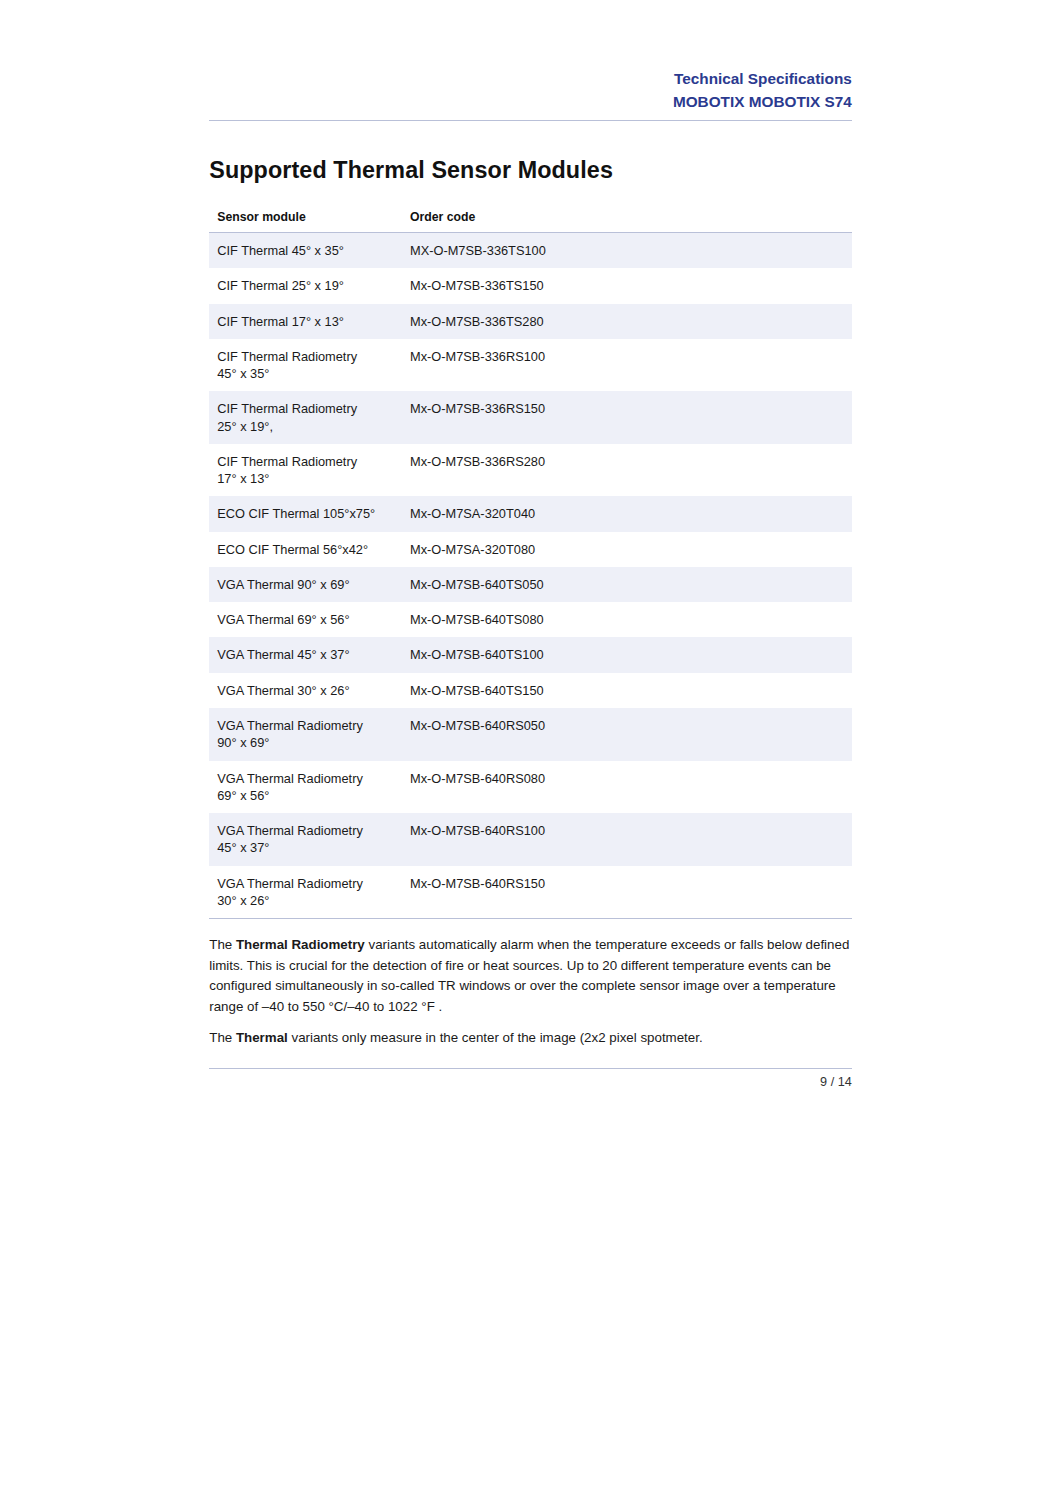Technical Specifications
MOBOTIX MOBOTIX S74
Supported Thermal Sensor Modules
| Sensor module | Order code |
| --- | --- |
| CIF Thermal 45° x 35° | MX-O-M7SB-336TS100 |
| CIF Thermal 25° x 19° | Mx-O-M7SB-336TS150 |
| CIF Thermal 17° x 13° | Mx-O-M7SB-336TS280 |
| CIF Thermal Radiometry 45° x 35° | Mx-O-M7SB-336RS100 |
| CIF Thermal Radiometry 25° x 19°, | Mx-O-M7SB-336RS150 |
| CIF Thermal Radiometry 17° x 13° | Mx-O-M7SB-336RS280 |
| ECO CIF Thermal 105°x75° | Mx-O-M7SA-320T040 |
| ECO CIF Thermal 56°x42° | Mx-O-M7SA-320T080 |
| VGA Thermal 90° x 69° | Mx-O-M7SB-640TS050 |
| VGA Thermal 69° x 56° | Mx-O-M7SB-640TS080 |
| VGA Thermal 45° x 37° | Mx-O-M7SB-640TS100 |
| VGA Thermal 30° x 26° | Mx-O-M7SB-640TS150 |
| VGA Thermal Radiometry 90° x 69° | Mx-O-M7SB-640RS050 |
| VGA Thermal Radiometry 69° x 56° | Mx-O-M7SB-640RS080 |
| VGA Thermal Radiometry 45° x 37° | Mx-O-M7SB-640RS100 |
| VGA Thermal Radiometry 30° x 26° | Mx-O-M7SB-640RS150 |
The Thermal Radiometry variants automatically alarm when the temperature exceeds or falls below defined limits. This is crucial for the detection of fire or heat sources. Up to 20 different temperature events can be configured simultaneously in so-called TR windows or over the complete sensor image over a temperature range of –40 to 550 °C/–40 to 1022 °F .
The Thermal variants only measure in the center of the image (2x2 pixel spotmeter.
9 / 14